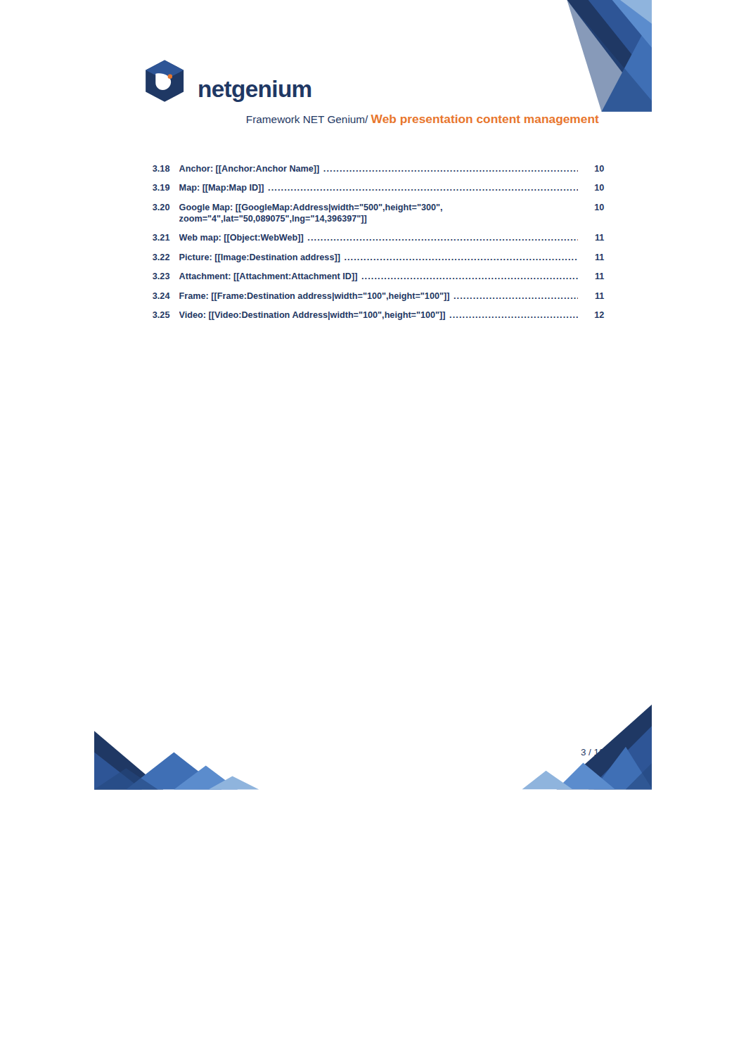netgenium
Framework NET Genium/ Web presentation content management
3.18 Anchor: [[Anchor:Anchor Name]] ............................................................................................................... 10
3.19 Map: [[Map:Map ID]] ............................................................................................................................. 10
3.20 Google Map: [[GoogleMap:Address|width="500",height="300", zoom="4",lat="50,089075",lng="14,396397"]] 10
3.21 Web map: [[Object:WebWeb]] ..................................................................................................... 11
3.22 Picture: [[Image:Destination address]] .......................................................................................... 11
3.23 Attachment: [[Attachment:Attachment ID]] .................................................................................... 11
3.24 Frame: [[Frame:Destination address|width="100",height="100"]] ....................................................... 11
3.25 Video: [[Video:Destination Address|width="100",height="100"]] ....................................................... 12
3 / 12